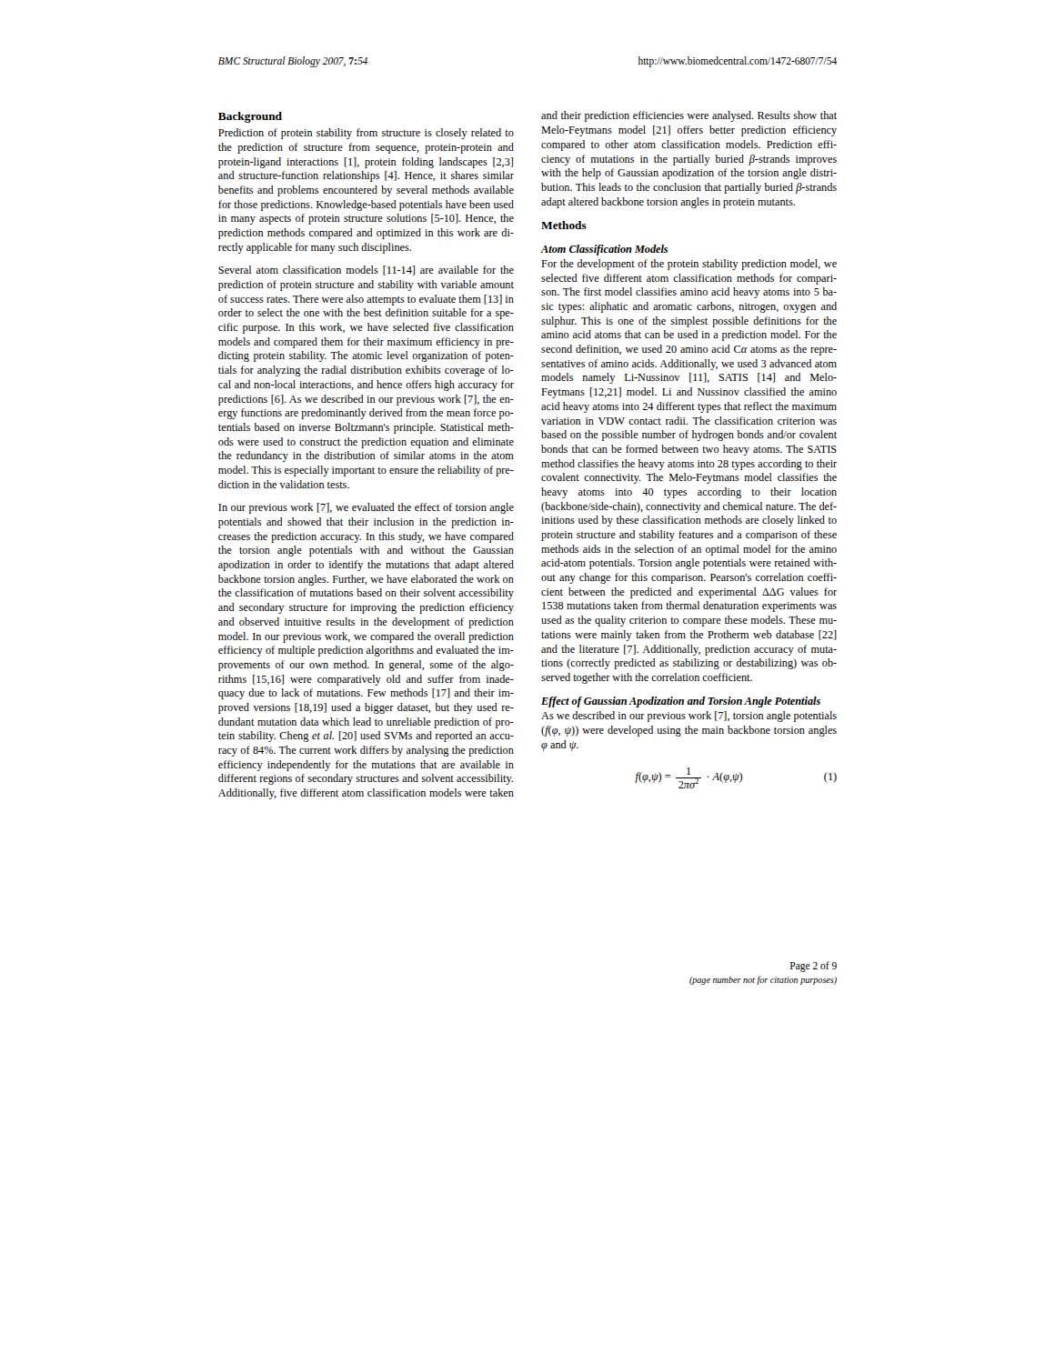BMC Structural Biology 2007, 7: 54
http://www.biomedcentral.com/1472-6807/7/54
Background
Prediction of protein stability from structure is closely related to the prediction of structure from sequence, protein-protein and protein-ligand interactions [1], protein folding landscapes [2,3] and structure-function relationships [4]. Hence, it shares similar benefits and problems encountered by several methods available for those predictions. Knowledge-based potentials have been used in many aspects of protein structure solutions [5-10]. Hence, the prediction methods compared and optimized in this work are directly applicable for many such disciplines.
Several atom classification models [11-14] are available for the prediction of protein structure and stability with variable amount of success rates. There were also attempts to evaluate them [13] in order to select the one with the best definition suitable for a specific purpose. In this work, we have selected five classification models and compared them for their maximum efficiency in predicting protein stability. The atomic level organization of potentials for analyzing the radial distribution exhibits coverage of local and non-local interactions, and hence offers high accuracy for predictions [6]. As we described in our previous work [7], the energy functions are predominantly derived from the mean force potentials based on inverse Boltzmann's principle. Statistical methods were used to construct the prediction equation and eliminate the redundancy in the distribution of similar atoms in the atom model. This is especially important to ensure the reliability of prediction in the validation tests.
In our previous work [7], we evaluated the effect of torsion angle potentials and showed that their inclusion in the prediction increases the prediction accuracy. In this study, we have compared the torsion angle potentials with and without the Gaussian apodization in order to identify the mutations that adapt altered backbone torsion angles. Further, we have elaborated the work on the classification of mutations based on their solvent accessibility and secondary structure for improving the prediction efficiency and observed intuitive results in the development of prediction model. In our previous work, we compared the overall prediction efficiency of multiple prediction algorithms and evaluated the improvements of our own method. In general, some of the algorithms [15,16] were comparatively old and suffer from inadequacy due to lack of mutations. Few methods [17] and their improved versions [18,19] used a bigger dataset, but they used redundant mutation data which lead to unreliable prediction of protein stability. Cheng et al. [20] used SVMs and reported an accuracy of 84%. The current work differs by analysing the prediction efficiency independently for the mutations that are available in different regions of secondary structures and solvent accessibility. Additionally, five different atom classification models were taken and their prediction efficiencies were analysed. Results show that Melo-Feytmans model [21] offers better prediction efficiency compared to other atom classification models. Prediction efficiency of mutations in the partially buried β-strands improves with the help of Gaussian apodization of the torsion angle distribution. This leads to the conclusion that partially buried β-strands adapt altered backbone torsion angles in protein mutants.
Methods
Atom Classification Models
For the development of the protein stability prediction model, we selected five different atom classification methods for comparison. The first model classifies amino acid heavy atoms into 5 basic types: aliphatic and aromatic carbons, nitrogen, oxygen and sulphur. This is one of the simplest possible definitions for the amino acid atoms that can be used in a prediction model. For the second definition, we used 20 amino acid Cα atoms as the representatives of amino acids. Additionally, we used 3 advanced atom models namely Li-Nussinov [11], SATIS [14] and Melo-Feytmans [12,21] model. Li and Nussinov classified the amino acid heavy atoms into 24 different types that reflect the maximum variation in VDW contact radii. The classification criterion was based on the possible number of hydrogen bonds and/or covalent bonds that can be formed between two heavy atoms. The SATIS method classifies the heavy atoms into 28 types according to their covalent connectivity. The Melo-Feytmans model classifies the heavy atoms into 40 types according to their location (backbone/side-chain), connectivity and chemical nature. The definitions used by these classification methods are closely linked to protein structure and stability features and a comparison of these methods aids in the selection of an optimal model for the amino acid-atom potentials. Torsion angle potentials were retained without any change for this comparison. Pearson's correlation coefficient between the predicted and experimental ΔΔG values for 1538 mutations taken from thermal denaturation experiments was used as the quality criterion to compare these models. These mutations were mainly taken from the Protherm web database [22] and the literature [7]. Additionally, prediction accuracy of mutations (correctly predicted as stabilizing or destabilizing) was observed together with the correlation coefficient.
Effect of Gaussian Apodization and Torsion Angle Potentials
As we described in our previous work [7], torsion angle potentials (f(φ, ψ)) were developed using the main backbone torsion angles φ and ψ.
f(φ,ψ) = 12πσ2 · A(φ,ψ) (1)
Page 2 of 9
(page number not for citation purposes)